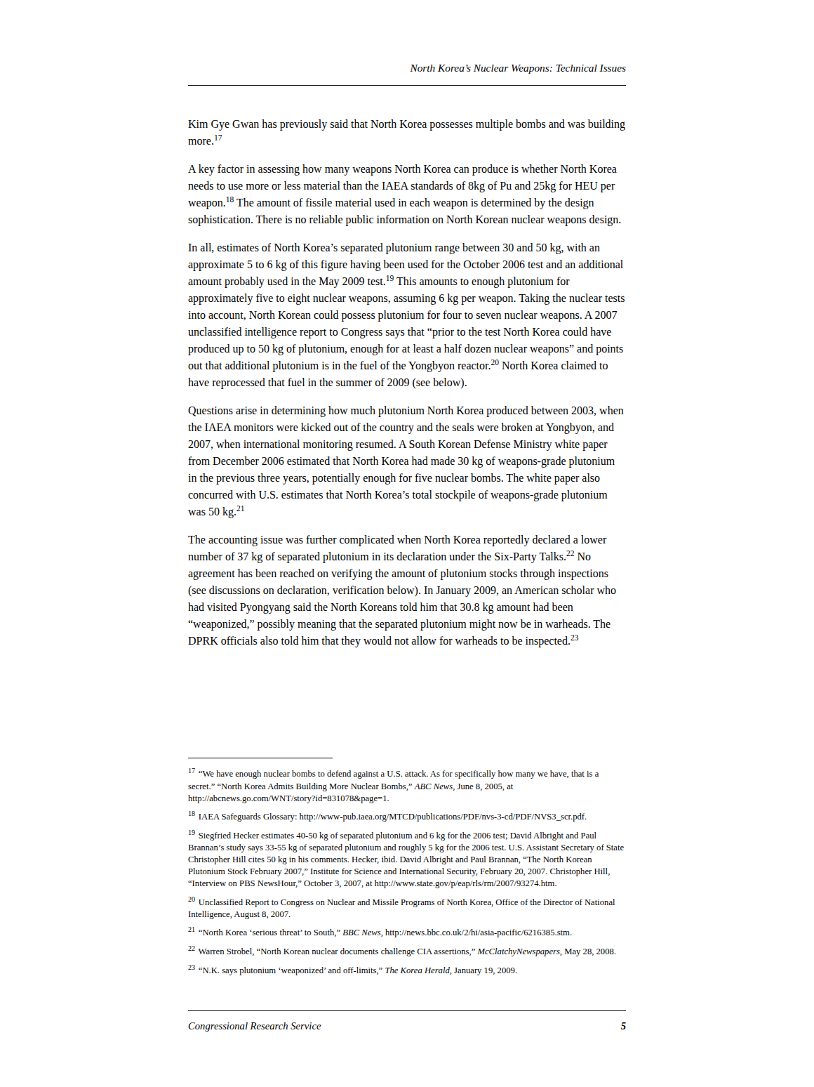North Korea’s Nuclear Weapons: Technical Issues
Kim Gye Gwan has previously said that North Korea possesses multiple bombs and was building more.17
A key factor in assessing how many weapons North Korea can produce is whether North Korea needs to use more or less material than the IAEA standards of 8kg of Pu and 25kg for HEU per weapon.18 The amount of fissile material used in each weapon is determined by the design sophistication. There is no reliable public information on North Korean nuclear weapons design.
In all, estimates of North Korea’s separated plutonium range between 30 and 50 kg, with an approximate 5 to 6 kg of this figure having been used for the October 2006 test and an additional amount probably used in the May 2009 test.19 This amounts to enough plutonium for approximately five to eight nuclear weapons, assuming 6 kg per weapon. Taking the nuclear tests into account, North Korean could possess plutonium for four to seven nuclear weapons. A 2007 unclassified intelligence report to Congress says that “prior to the test North Korea could have produced up to 50 kg of plutonium, enough for at least a half dozen nuclear weapons” and points out that additional plutonium is in the fuel of the Yongbyon reactor.20 North Korea claimed to have reprocessed that fuel in the summer of 2009 (see below).
Questions arise in determining how much plutonium North Korea produced between 2003, when the IAEA monitors were kicked out of the country and the seals were broken at Yongbyon, and 2007, when international monitoring resumed. A South Korean Defense Ministry white paper from December 2006 estimated that North Korea had made 30 kg of weapons-grade plutonium in the previous three years, potentially enough for five nuclear bombs. The white paper also concurred with U.S. estimates that North Korea’s total stockpile of weapons-grade plutonium was 50 kg.21
The accounting issue was further complicated when North Korea reportedly declared a lower number of 37 kg of separated plutonium in its declaration under the Six-Party Talks.22 No agreement has been reached on verifying the amount of plutonium stocks through inspections (see discussions on declaration, verification below). In January 2009, an American scholar who had visited Pyongyang said the North Koreans told him that 30.8 kg amount had been “weaponized,” possibly meaning that the separated plutonium might now be in warheads. The DPRK officials also told him that they would not allow for warheads to be inspected.23
17 “We have enough nuclear bombs to defend against a U.S. attack. As for specifically how many we have, that is a secret.” “North Korea Admits Building More Nuclear Bombs,” ABC News, June 8, 2005, at http://abcnews.go.com/WNT/story?id=831078&page=1.
18 IAEA Safeguards Glossary: http://www-pub.iaea.org/MTCD/publications/PDF/nvs-3-cd/PDF/NVS3_scr.pdf.
19 Siegfried Hecker estimates 40-50 kg of separated plutonium and 6 kg for the 2006 test; David Albright and Paul Brannan’s study says 33-55 kg of separated plutonium and roughly 5 kg for the 2006 test. U.S. Assistant Secretary of State Christopher Hill cites 50 kg in his comments. Hecker, ibid. David Albright and Paul Brannan, “The North Korean Plutonium Stock February 2007,” Institute for Science and International Security, February 20, 2007. Christopher Hill, “Interview on PBS NewsHour,” October 3, 2007, at http://www.state.gov/p/eap/rls/rm/2007/93274.htm.
20 Unclassified Report to Congress on Nuclear and Missile Programs of North Korea, Office of the Director of National Intelligence, August 8, 2007.
21 “North Korea ‘serious threat’ to South,” BBC News, http://news.bbc.co.uk/2/hi/asia-pacific/6216385.stm.
22 Warren Strobel, “North Korean nuclear documents challenge CIA assertions,” McClatchyNewspapers, May 28, 2008.
23 “N.K. says plutonium ‘weaponized’ and off-limits,” The Korea Herald, January 19, 2009.
Congressional Research Service 5